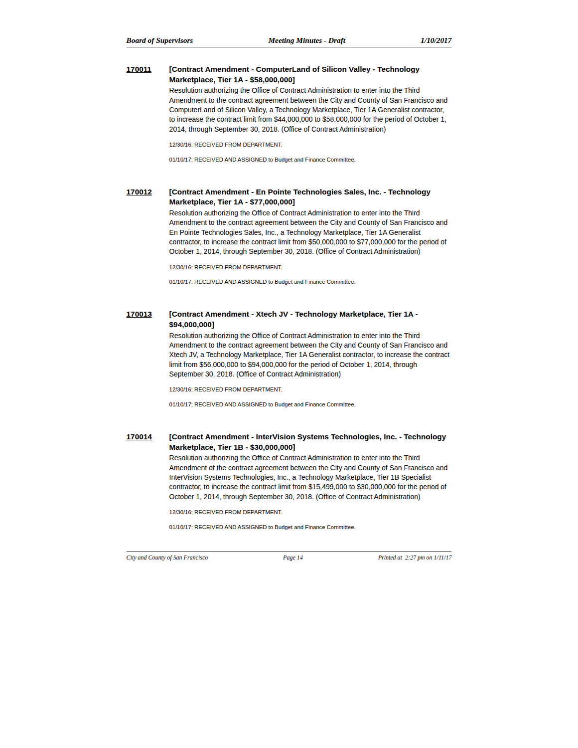Board of Supervisors
Meeting Minutes - Draft
1/10/2017
170011
[Contract Amendment - ComputerLand of Silicon Valley - Technology Marketplace, Tier 1A - $58,000,000]
Resolution authorizing the Office of Contract Administration to enter into the Third Amendment to the contract agreement between the City and County of San Francisco and ComputerLand of Silicon Valley, a Technology Marketplace, Tier 1A Generalist contractor, to increase the contract limit from $44,000,000 to $58,000,000 for the period of October 1, 2014, through September 30, 2018. (Office of Contract Administration)
12/30/16; RECEIVED FROM DEPARTMENT.
01/10/17; RECEIVED AND ASSIGNED to Budget and Finance Committee.
170012
[Contract Amendment - En Pointe Technologies Sales, Inc. - Technology Marketplace, Tier 1A - $77,000,000]
Resolution authorizing the Office of Contract Administration to enter into the Third Amendment to the contract agreement between the City and County of San Francisco and En Pointe Technologies Sales, Inc., a Technology Marketplace, Tier 1A Generalist contractor, to increase the contract limit from $50,000,000 to $77,000,000 for the period of October 1, 2014, through September 30, 2018. (Office of Contract Administration)
12/30/16; RECEIVED FROM DEPARTMENT.
01/10/17; RECEIVED AND ASSIGNED to Budget and Finance Committee.
170013
[Contract Amendment - Xtech JV - Technology Marketplace, Tier 1A - $94,000,000]
Resolution authorizing the Office of Contract Administration to enter into the Third Amendment to the contract agreement between the City and County of San Francisco and Xtech JV, a Technology Marketplace, Tier 1A Generalist contractor, to increase the contract limit from $56,000,000 to $94,000,000 for the period of October 1, 2014, through September 30, 2018. (Office of Contract Administration)
12/30/16; RECEIVED FROM DEPARTMENT.
01/10/17; RECEIVED AND ASSIGNED to Budget and Finance Committee.
170014
[Contract Amendment - InterVision Systems Technologies, Inc. - Technology Marketplace, Tier 1B - $30,000,000]
Resolution authorizing the Office of Contract Administration to enter into the Third Amendment of the contract agreement between the City and County of San Francisco and InterVision Systems Technologies, Inc., a Technology Marketplace, Tier 1B Specialist contractor, to increase the contract limit from $15,499,000 to $30,000,000 for the period of October 1, 2014, through September 30, 2018. (Office of Contract Administration)
12/30/16; RECEIVED FROM DEPARTMENT.
01/10/17; RECEIVED AND ASSIGNED to Budget and Finance Committee.
City and County of San Francisco
Page 14
Printed at 2:27 pm on 1/11/17